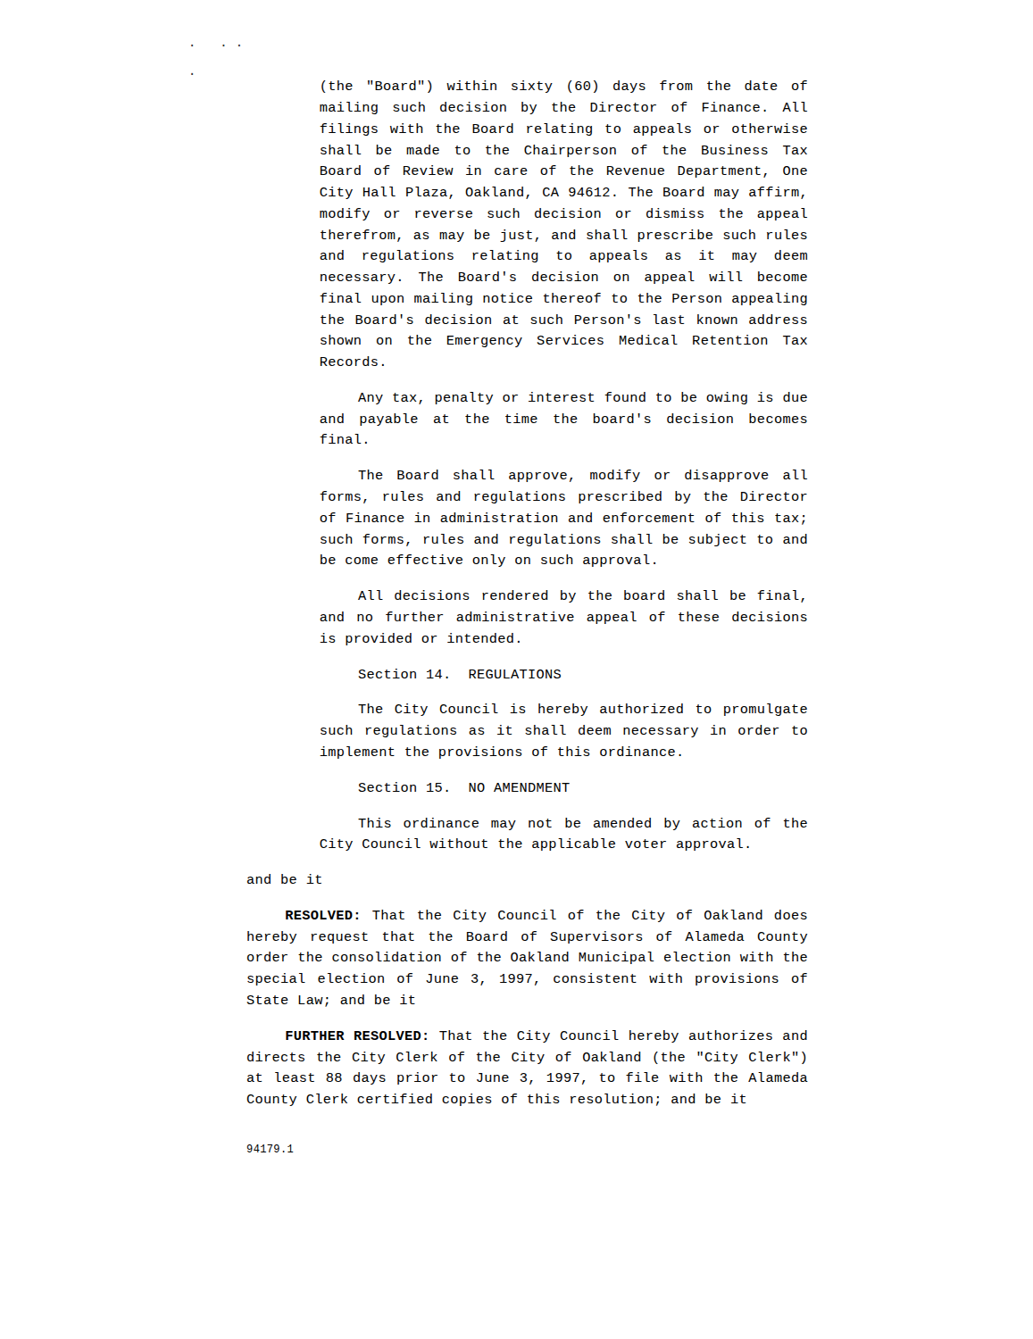· · · ·
(the "Board") within sixty (60) days from the date of mailing such decision by the Director of Finance. All filings with the Board relating to appeals or otherwise shall be made to the Chairperson of the Business Tax Board of Review in care of the Revenue Department, One City Hall Plaza, Oakland, CA 94612. The Board may affirm, modify or reverse such decision or dismiss the appeal therefrom, as may be just, and shall prescribe such rules and regulations relating to appeals as it may deem necessary. The Board's decision on appeal will become final upon mailing notice thereof to the Person appealing the Board's decision at such Person's last known address shown on the Emergency Services Medical Retention Tax Records.
Any tax, penalty or interest found to be owing is due and payable at the time the board's decision becomes final.
The Board shall approve, modify or disapprove all forms, rules and regulations prescribed by the Director of Finance in administration and enforcement of this tax; such forms, rules and regulations shall be subject to and be come effective only on such approval.
All decisions rendered by the board shall be final, and no further administrative appeal of these decisions is provided or intended.
Section 14. REGULATIONS
The City Council is hereby authorized to promulgate such regulations as it shall deem necessary in order to implement the provisions of this ordinance.
Section 15. NO AMENDMENT
This ordinance may not be amended by action of the City Council without the applicable voter approval.
and be it
RESOLVED: That the City Council of the City of Oakland does hereby request that the Board of Supervisors of Alameda County order the consolidation of the Oakland Municipal election with the special election of June 3, 1997, consistent with provisions of State Law; and be it
FURTHER RESOLVED: That the City Council hereby authorizes and directs the City Clerk of the City of Oakland (the "City Clerk") at least 88 days prior to June 3, 1997, to file with the Alameda County Clerk certified copies of this resolution; and be it
94179.1